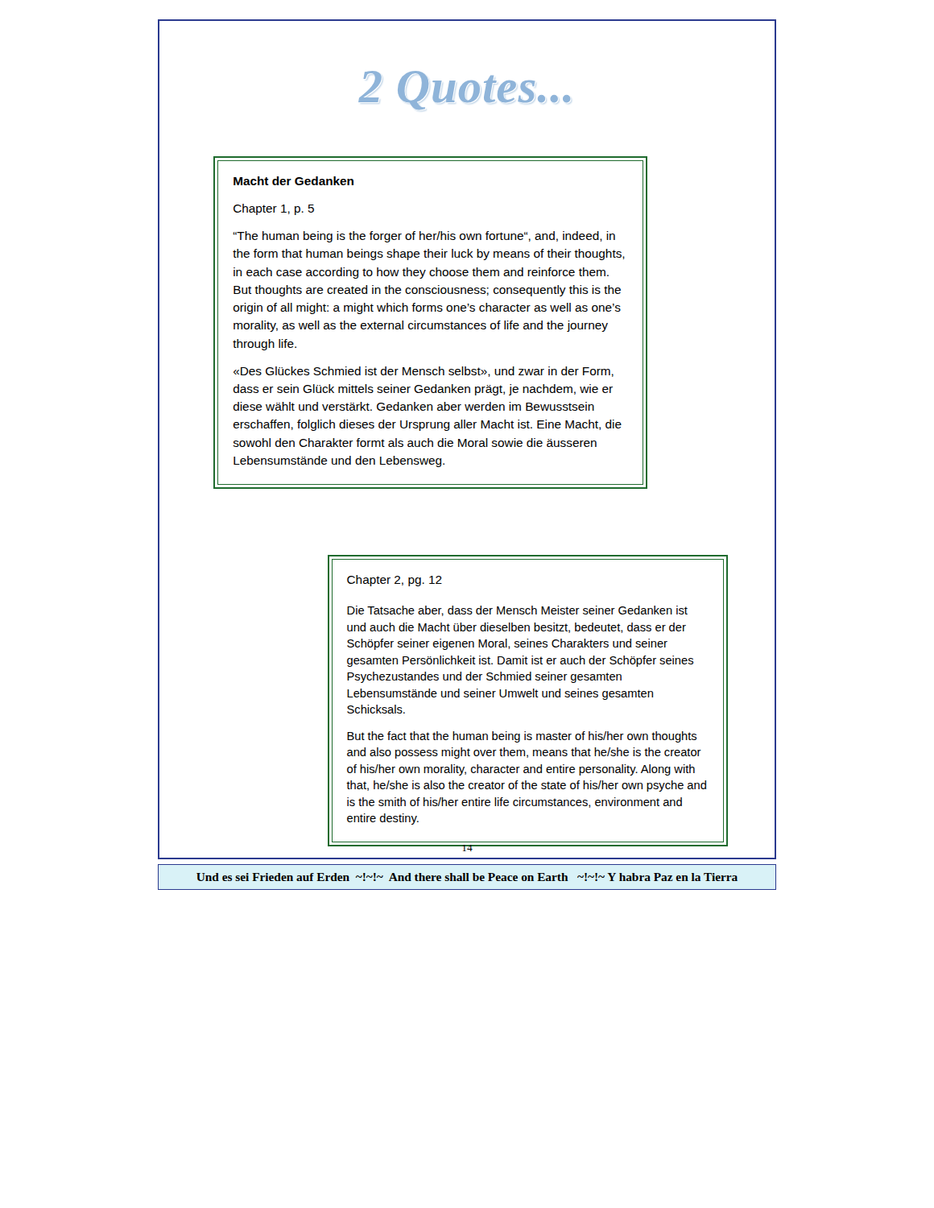2 Quotes...
Macht der Gedanken
Chapter 1, p. 5
“The human being is the forger of her/his own fortune“, and, indeed, in the form that human beings shape their luck by means of their thoughts, in each case according to how they choose them and reinforce them. But thoughts are created in the consciousness; consequently this is the origin of all might: a might which forms one’s character as well as one’s morality, as well as the external circumstances of life and the journey through life.
«Des Glückes Schmied ist der Mensch selbst», und zwar in der Form, dass er sein Glück mittels seiner Gedanken prägt, je nachdem, wie er diese wählt und verstärkt. Gedanken aber werden im Bewusstsein erschaffen, folglich dieses der Ursprung aller Macht ist. Eine Macht, die sowohl den Charakter formt als auch die Moral sowie die äusseren Lebensumstände und den Lebensweg.
Chapter 2, pg. 12
Die Tatsache aber, dass der Mensch Meister seiner Gedanken ist und auch die Macht über dieselben besitzt, bedeutet, dass er der Schöpfer seiner eigenen Moral, seines Charakters und seiner gesamten Persönlichkeit ist. Damit ist er auch der Schöpfer seines Psychezustandes und der Schmied seiner gesamten Lebensumstände und seiner Umwelt und seines gesamten Schicksals.
But the fact that the human being is master of his/her own thoughts and also possess might over them, means that he/she is the creator of his/her own morality, character and entire personality. Along with that, he/she is also the creator of the state of his/her own psyche and is the smith of his/her entire life circumstances, environment and entire destiny.
14
Und es sei Frieden auf Erden ~!~!~ And there shall be Peace on Earth ~!~!~ Y habra Paz en la Tierra